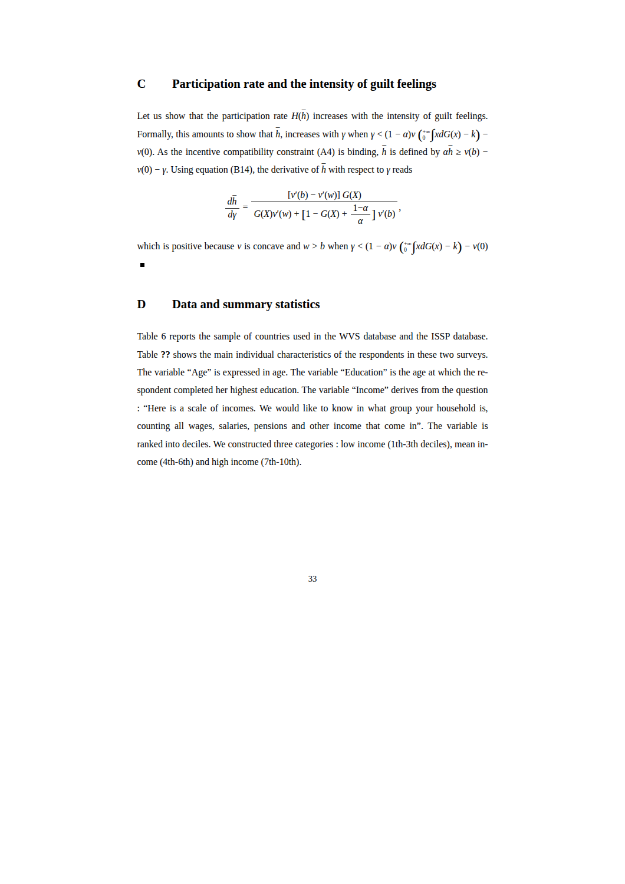CParticipation rate and the intensity of guilt feelings
Let us show that the participation rate H(h) increases with the intensity of guilt feelings. Formally, this amounts to show that h, increases with γ when γ < (1 − α)v (+∞0∫xdG(x) − k) − v(0). As the incentive compatibility constraint (A4) is binding, h is defined by αh ≥ v(b) − v(0) − γ. Using equation (B14), the derivative of h with respect to γ reads
dh dγ = [v′(b) − v′(w)] G(X) G(X)v′(w) + [1 − G(X) + 1−α α] v′(b) ,
which is positive because v is concave and w > b when γ < (1 − α)v (+∞0∫xdG(x) − k) − v(0)
DData and summary statistics
Table 6 reports the sample of countries used in the WVS database and the ISSP database. Table ?? shows the main individual characteristics of the respondents in these two surveys. The variable “Age” is expressed in age. The variable “Education” is the age at which the respondent completed her highest education. The variable “Income” derives from the question : “Here is a scale of incomes. We would like to know in what group your household is, counting all wages, salaries, pensions and other income that come in”. The variable is ranked into deciles. We constructed three categories : low income (1th-3th deciles), mean income (4th-6th) and high income (7th-10th).
33